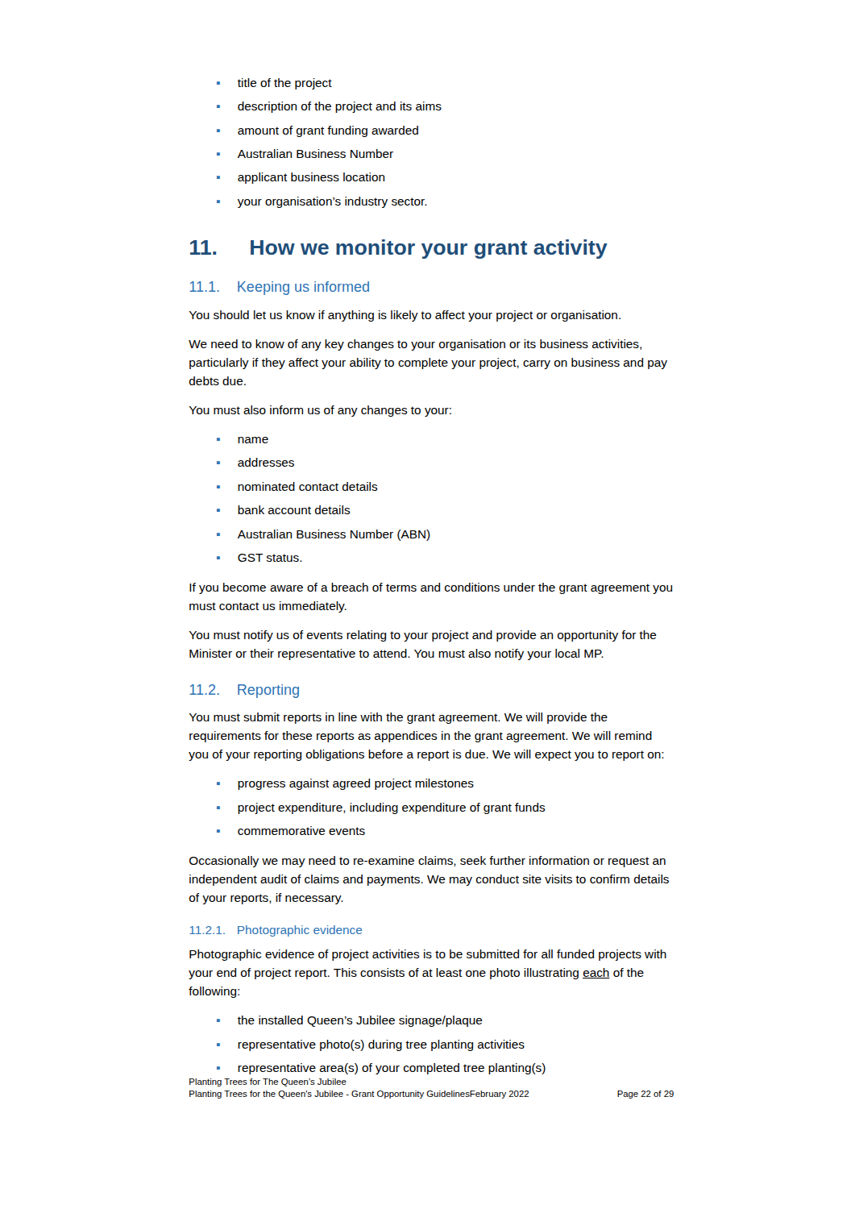title of the project
description of the project and its aims
amount of grant funding awarded
Australian Business Number
applicant business location
your organisation’s industry sector.
11. How we monitor your grant activity
11.1. Keeping us informed
You should let us know if anything is likely to affect your project or organisation.
We need to know of any key changes to your organisation or its business activities, particularly if they affect your ability to complete your project, carry on business and pay debts due.
You must also inform us of any changes to your:
name
addresses
nominated contact details
bank account details
Australian Business Number (ABN)
GST status.
If you become aware of a breach of terms and conditions under the grant agreement you must contact us immediately.
You must notify us of events relating to your project and provide an opportunity for the Minister or their representative to attend. You must also notify your local MP.
11.2. Reporting
You must submit reports in line with the grant agreement. We will provide the requirements for these reports as appendices in the grant agreement. We will remind you of your reporting obligations before a report is due. We will expect you to report on:
progress against agreed project milestones
project expenditure, including expenditure of grant funds
commemorative events
Occasionally we may need to re-examine claims, seek further information or request an independent audit of claims and payments. We may conduct site visits to confirm details of your reports, if necessary.
11.2.1. Photographic evidence
Photographic evidence of project activities is to be submitted for all funded projects with your end of project report. This consists of at least one photo illustrating each of the following:
the installed Queen’s Jubilee signage/plaque
representative photo(s) during tree planting activities
representative area(s) of your completed tree planting(s)
| Planting Trees for The Queen’s Jubilee Planting Trees for the Queen's Jubilee - Grant Opportunity GuidelinesFebruary 2022 | Page 22 of 29 |